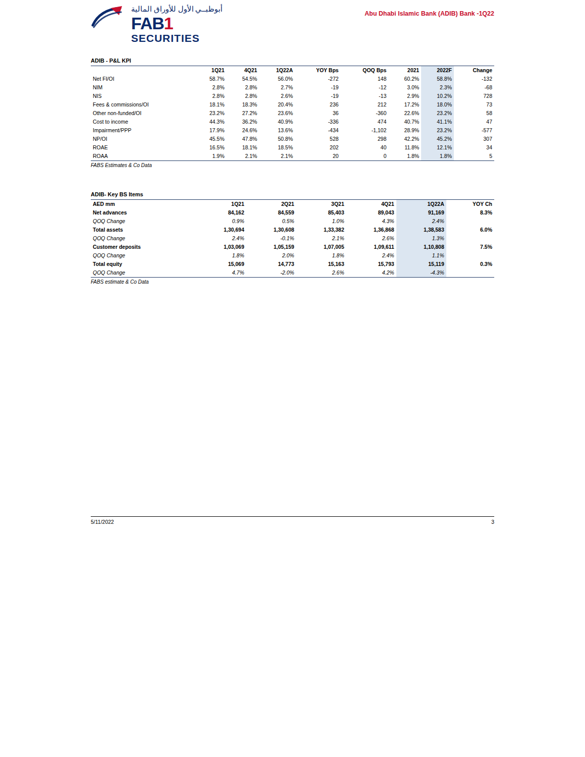أبوظبــي الأول للأوراق المالية
FAB1
SECURITIES
Abu Dhabi Islamic Bank (ADIB) Bank -1Q22
ADIB - P&L KPI
| | 1Q21 | 4Q21 | 1Q22A | YOY Bps | QOQ Bps | 2021 | 2022F | Change |
| --- | --- | --- | --- | --- | --- | --- | --- | --- |
| Net FI/OI | 58.7% | 54.5% | 56.0% | -272 | 148 | 60.2% | 58.8% | -132 |
| NIM | 2.8% | 2.8% | 2.7% | -19 | -12 | 3.0% | 2.3% | -68 |
| NIS | 2.8% | 2.8% | 2.6% | -19 | -13 | 2.9% | 10.2% | 728 |
| Fees & commissions/OI | 18.1% | 18.3% | 20.4% | 236 | 212 | 17.2% | 18.0% | 73 |
| Other non-funded/OI | 23.2% | 27.2% | 23.6% | 36 | -360 | 22.6% | 23.2% | 58 |
| Cost to income | 44.3% | 36.2% | 40.9% | -336 | 474 | 40.7% | 41.1% | 47 |
| Impairment/PPP | 17.9% | 24.6% | 13.6% | -434 | -1,102 | 28.9% | 23.2% | -577 |
| NP/OI | 45.5% | 47.8% | 50.8% | 528 | 298 | 42.2% | 45.2% | 307 |
| ROAE | 16.5% | 18.1% | 18.5% | 202 | 40 | 11.8% | 12.1% | 34 |
| ROAA | 1.9% | 2.1% | 2.1% | 20 | 0 | 1.8% | 1.8% | 5 |
FABS Estimates & Co Data
ADIB- Key BS Items
| AED mm | 1Q21 | 2Q21 | 3Q21 | 4Q21 | 1Q22A | YOY Ch |
| --- | --- | --- | --- | --- | --- | --- |
| Net advances | 84,162 | 84,559 | 85,403 | 89,043 | 91,169 | 8.3% |
| QOQ Change | 0.9% | 0.5% | 1.0% | 4.3% | 2.4% | |
| Total assets | 1,30,694 | 1,30,608 | 1,33,382 | 1,36,868 | 1,38,583 | 6.0% |
| QOQ Change | 2.4% | -0.1% | 2.1% | 2.6% | 1.3% | |
| Customer deposits | 1,03,069 | 1,05,159 | 1,07,005 | 1,09,611 | 1,10,808 | 7.5% |
| QOQ Change | 1.8% | 2.0% | 1.8% | 2.4% | 1.1% | |
| Total equity | 15,069 | 14,773 | 15,163 | 15,793 | 15,119 | 0.3% |
| QOQ Change | 4.7% | -2.0% | 2.6% | 4.2% | -4.3% | |
FABS estimate & Co Data
5/11/2022
3